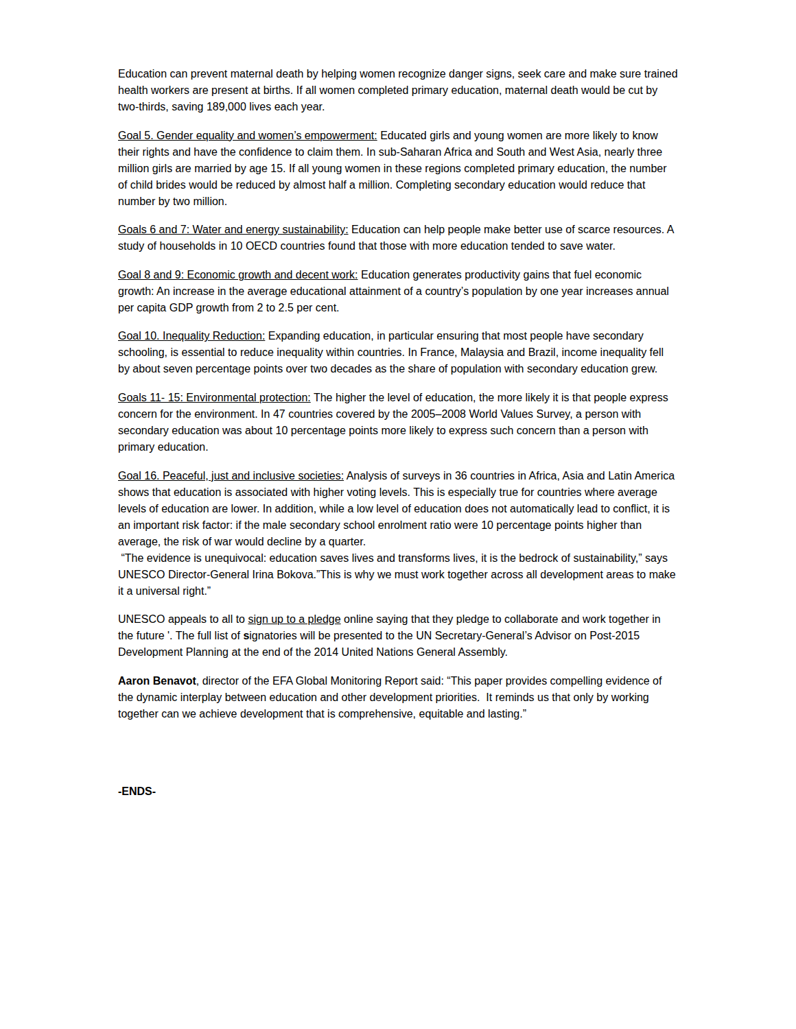Education can prevent maternal death by helping women recognize danger signs, seek care and make sure trained health workers are present at births. If all women completed primary education, maternal death would be cut by two-thirds, saving 189,000 lives each year.
Goal 5. Gender equality and women’s empowerment: Educated girls and young women are more likely to know their rights and have the confidence to claim them. In sub-Saharan Africa and South and West Asia, nearly three million girls are married by age 15. If all young women in these regions completed primary education, the number of child brides would be reduced by almost half a million. Completing secondary education would reduce that number by two million.
Goals 6 and 7: Water and energy sustainability: Education can help people make better use of scarce resources. A study of households in 10 OECD countries found that those with more education tended to save water.
Goal 8 and 9: Economic growth and decent work: Education generates productivity gains that fuel economic growth: An increase in the average educational attainment of a country’s population by one year increases annual per capita GDP growth from 2 to 2.5 per cent.
Goal 10. Inequality Reduction: Expanding education, in particular ensuring that most people have secondary schooling, is essential to reduce inequality within countries. In France, Malaysia and Brazil, income inequality fell by about seven percentage points over two decades as the share of population with secondary education grew.
Goals 11- 15: Environmental protection: The higher the level of education, the more likely it is that people express concern for the environment. In 47 countries covered by the 2005–2008 World Values Survey, a person with secondary education was about 10 percentage points more likely to express such concern than a person with primary education.
Goal 16. Peaceful, just and inclusive societies: Analysis of surveys in 36 countries in Africa, Asia and Latin America shows that education is associated with higher voting levels. This is especially true for countries where average levels of education are lower. In addition, while a low level of education does not automatically lead to conflict, it is an important risk factor: if the male secondary school enrolment ratio were 10 percentage points higher than average, the risk of war would decline by a quarter.
“The evidence is unequivocal: education saves lives and transforms lives, it is the bedrock of sustainability,” says UNESCO Director-General Irina Bokova.”This is why we must work together across all development areas to make it a universal right.”
UNESCO appeals to all to sign up to a pledge online saying that they pledge to collaborate and work together in the future '. The full list of signatories will be presented to the UN Secretary-General’s Advisor on Post-2015 Development Planning at the end of the 2014 United Nations General Assembly.
Aaron Benavot, director of the EFA Global Monitoring Report said: “This paper provides compelling evidence of the dynamic interplay between education and other development priorities. It reminds us that only by working together can we achieve development that is comprehensive, equitable and lasting.”
-ENDS-